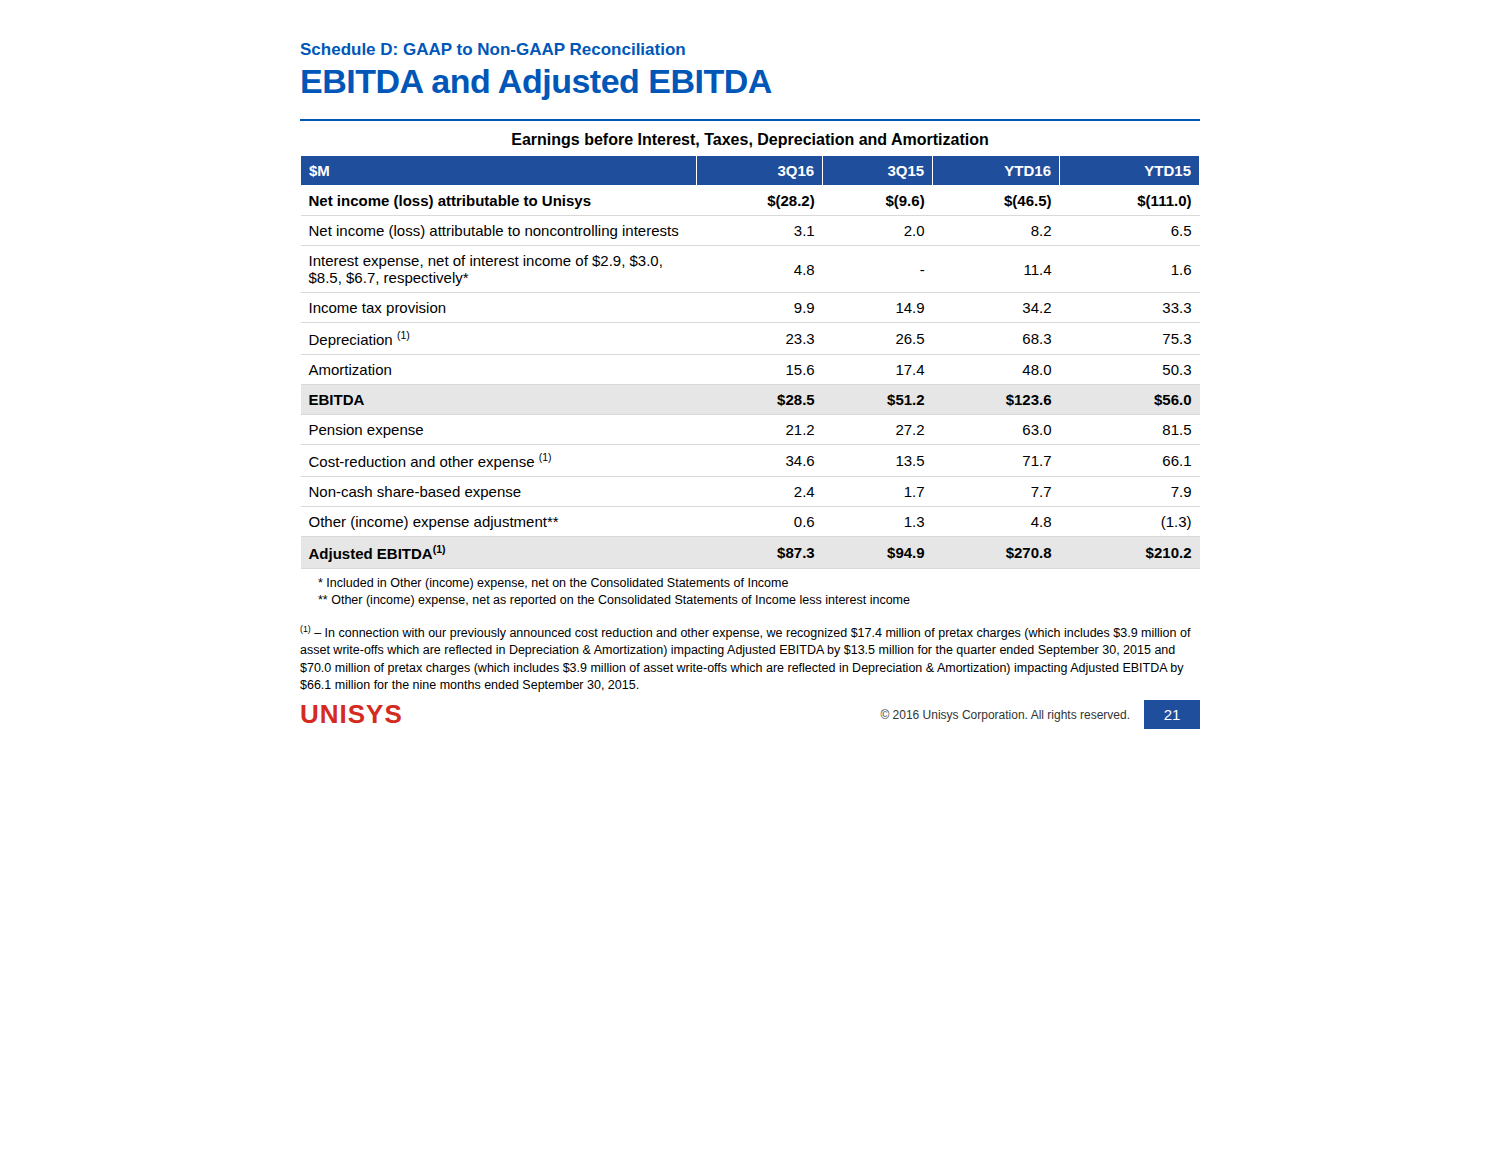Schedule D: GAAP to Non-GAAP Reconciliation
EBITDA and Adjusted EBITDA
Earnings before Interest, Taxes, Depreciation and Amortization
| $M | 3Q16 | 3Q15 | YTD16 | YTD15 |
| --- | --- | --- | --- | --- |
| Net income (loss) attributable to Unisys | $(28.2) | $(9.6) | $(46.5) | $(111.0) |
| Net income (loss) attributable to noncontrolling interests | 3.1 | 2.0 | 8.2 | 6.5 |
| Interest expense, net of interest income of $2.9, $3.0, $8.5, $6.7, respectively* | 4.8 | - | 11.4 | 1.6 |
| Income tax provision | 9.9 | 14.9 | 34.2 | 33.3 |
| Depreciation (1) | 23.3 | 26.5 | 68.3 | 75.3 |
| Amortization | 15.6 | 17.4 | 48.0 | 50.3 |
| EBITDA | $28.5 | $51.2 | $123.6 | $56.0 |
| Pension expense | 21.2 | 27.2 | 63.0 | 81.5 |
| Cost-reduction and other expense (1) | 34.6 | 13.5 | 71.7 | 66.1 |
| Non-cash share-based expense | 2.4 | 1.7 | 7.7 | 7.9 |
| Other (income) expense adjustment** | 0.6 | 1.3 | 4.8 | (1.3) |
| Adjusted EBITDA (1) | $87.3 | $94.9 | $270.8 | $210.2 |
* Included in Other (income) expense, net on the Consolidated Statements of Income
** Other (income) expense, net as reported on the Consolidated Statements of Income less interest income
(1) – In connection with our previously announced cost reduction and other expense, we recognized $17.4 million of pretax charges (which includes $3.9 million of asset write-offs which are reflected in Depreciation & Amortization) impacting Adjusted EBITDA by $13.5 million for the quarter ended September 30, 2015 and $70.0 million of pretax charges (which includes $3.9 million of asset write-offs which are reflected in Depreciation & Amortization) impacting Adjusted EBITDA by $66.1 million for the nine months ended September 30, 2015.
UNISYS
© 2016 Unisys Corporation. All rights reserved.
21